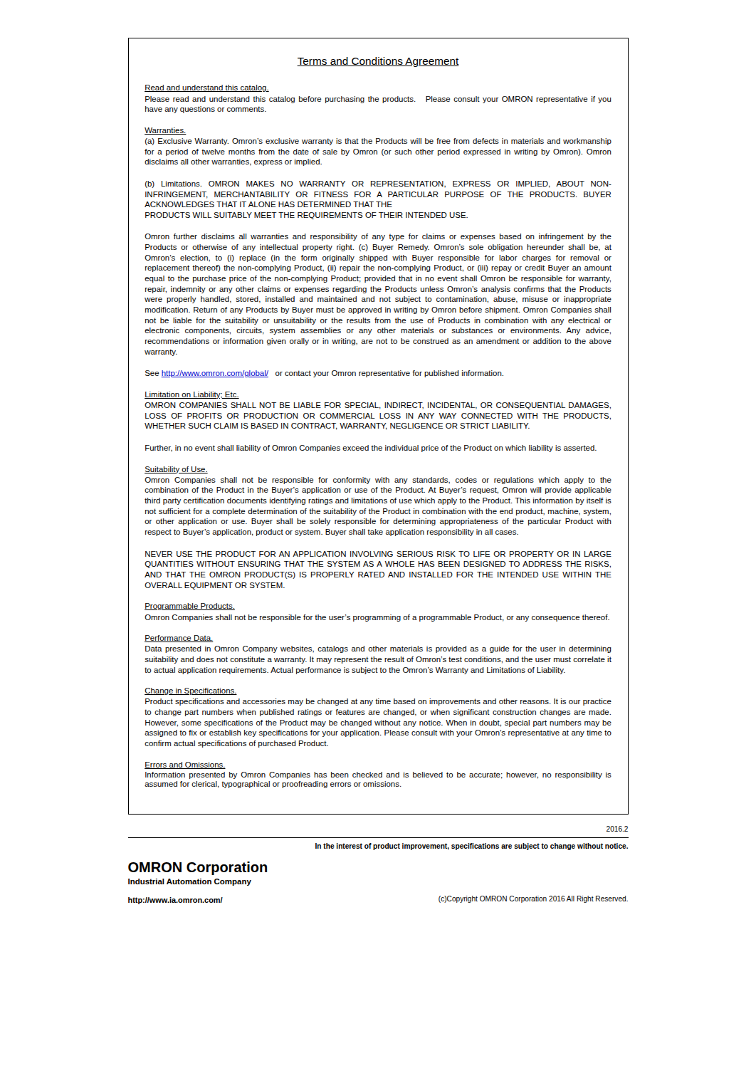Terms and Conditions Agreement
Read and understand this catalog.
Please read and understand this catalog before purchasing the products. Please consult your OMRON representative if you have any questions or comments.
Warranties.
(a) Exclusive Warranty. Omron’s exclusive warranty is that the Products will be free from defects in materials and workmanship for a period of twelve months from the date of sale by Omron (or such other period expressed in writing by Omron). Omron disclaims all other warranties, express or implied.
(b) Limitations. OMRON MAKES NO WARRANTY OR REPRESENTATION, EXPRESS OR IMPLIED, ABOUT NON-INFRINGEMENT, MERCHANTABILITY OR FITNESS FOR A PARTICULAR PURPOSE OF THE PRODUCTS. BUYER ACKNOWLEDGES THAT IT ALONE HAS DETERMINED THAT THE
PRODUCTS WILL SUITABLY MEET THE REQUIREMENTS OF THEIR INTENDED USE.
Omron further disclaims all warranties and responsibility of any type for claims or expenses based on infringement by the Products or otherwise of any intellectual property right. (c) Buyer Remedy. Omron’s sole obligation hereunder shall be, at Omron’s election, to (i) replace (in the form originally shipped with Buyer responsible for labor charges for removal or replacement thereof) the non-complying Product, (ii) repair the non-complying Product, or (iii) repay or credit Buyer an amount equal to the purchase price of the non-complying Product; provided that in no event shall Omron be responsible for warranty, repair, indemnity or any other claims or expenses regarding the Products unless Omron’s analysis confirms that the Products were properly handled, stored, installed and maintained and not subject to contamination, abuse, misuse or inappropriate modification. Return of any Products by Buyer must be approved in writing by Omron before shipment. Omron Companies shall not be liable for the suitability or unsuitability or the results from the use of Products in combination with any electrical or electronic components, circuits, system assemblies or any other materials or substances or environments. Any advice, recommendations or information given orally or in writing, are not to be construed as an amendment or addition to the above warranty.
See http://www.omron.com/global/ or contact your Omron representative for published information.
Limitation on Liability; Etc.
OMRON COMPANIES SHALL NOT BE LIABLE FOR SPECIAL, INDIRECT, INCIDENTAL, OR CONSEQUENTIAL DAMAGES, LOSS OF PROFITS OR PRODUCTION OR COMMERCIAL LOSS IN ANY WAY CONNECTED WITH THE PRODUCTS, WHETHER SUCH CLAIM IS BASED IN CONTRACT, WARRANTY, NEGLIGENCE OR STRICT LIABILITY.
Further, in no event shall liability of Omron Companies exceed the individual price of the Product on which liability is asserted.
Suitability of Use.
Omron Companies shall not be responsible for conformity with any standards, codes or regulations which apply to the combination of the Product in the Buyer’s application or use of the Product. At Buyer’s request, Omron will provide applicable third party certification documents identifying ratings and limitations of use which apply to the Product. This information by itself is not sufficient for a complete determination of the suitability of the Product in combination with the end product, machine, system, or other application or use. Buyer shall be solely responsible for determining appropriateness of the particular Product with respect to Buyer’s application, product or system. Buyer shall take application responsibility in all cases.
NEVER USE THE PRODUCT FOR AN APPLICATION INVOLVING SERIOUS RISK TO LIFE OR PROPERTY OR IN LARGE QUANTITIES WITHOUT ENSURING THAT THE SYSTEM AS A WHOLE HAS BEEN DESIGNED TO ADDRESS THE RISKS, AND THAT THE OMRON PRODUCT(S) IS PROPERLY RATED AND INSTALLED FOR THE INTENDED USE WITHIN THE OVERALL EQUIPMENT OR SYSTEM.
Programmable Products.
Omron Companies shall not be responsible for the user’s programming of a programmable Product, or any consequence thereof.
Performance Data.
Data presented in Omron Company websites, catalogs and other materials is provided as a guide for the user in determining suitability and does not constitute a warranty. It may represent the result of Omron’s test conditions, and the user must correlate it to actual application requirements. Actual performance is subject to the Omron’s Warranty and Limitations of Liability.
Change in Specifications.
Product specifications and accessories may be changed at any time based on improvements and other reasons. It is our practice to change part numbers when published ratings or features are changed, or when significant construction changes are made. However, some specifications of the Product may be changed without any notice. When in doubt, special part numbers may be assigned to fix or establish key specifications for your application. Please consult with your Omron’s representative at any time to confirm actual specifications of purchased Product.
Errors and Omissions.
Information presented by Omron Companies has been checked and is believed to be accurate; however, no responsibility is assumed for clerical, typographical or proofreading errors or omissions.
2016.2
In the interest of product improvement, specifications are subject to change without notice.
OMRON Corporation
Industrial Automation Company
http://www.ia.omron.com/
(c)Copyright OMRON Corporation 2016 All Right Reserved.